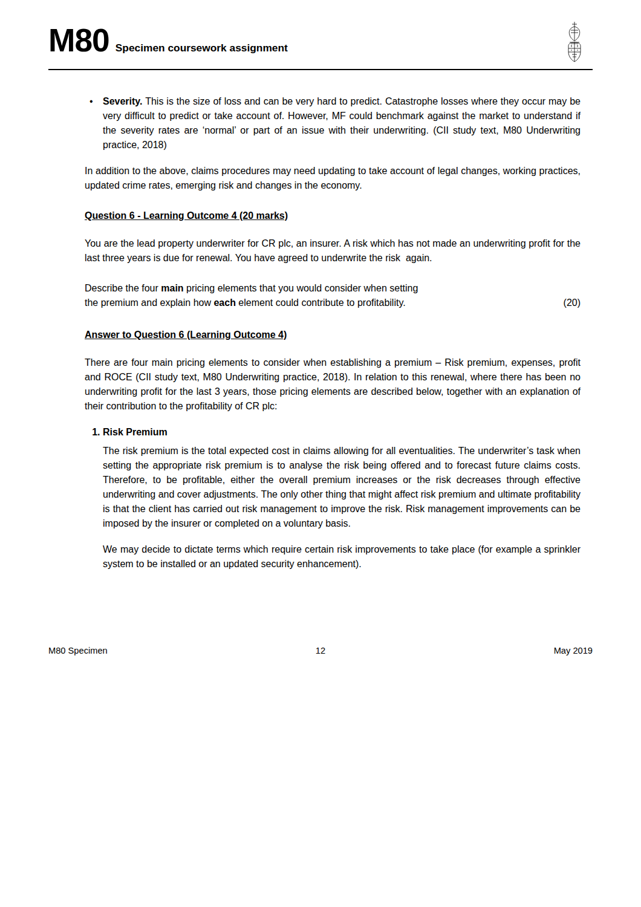M80 Specimen coursework assignment
Severity. This is the size of loss and can be very hard to predict. Catastrophe losses where they occur may be very difficult to predict or take account of. However, MF could benchmark against the market to understand if the severity rates are ‘normal’ or part of an issue with their underwriting. (CII study text, M80 Underwriting practice, 2018)
In addition to the above, claims procedures may need updating to take account of legal changes, working practices, updated crime rates, emerging risk and changes in the economy.
Question 6 - Learning Outcome 4 (20 marks)
You are the lead property underwriter for CR plc, an insurer. A risk which has not made an underwriting profit for the last three years is due for renewal. You have agreed to underwrite the risk again.
Describe the four main pricing elements that you would consider when setting
the premium and explain how each element could contribute to profitability. (20)
Answer to Question 6 (Learning Outcome 4)
There are four main pricing elements to consider when establishing a premium – Risk premium, expenses, profit and ROCE (CII study text, M80 Underwriting practice, 2018). In relation to this renewal, where there has been no underwriting profit for the last 3 years, those pricing elements are described below, together with an explanation of their contribution to the profitability of CR plc:
Risk Premium
The risk premium is the total expected cost in claims allowing for all eventualities. The underwriter’s task when setting the appropriate risk premium is to analyse the risk being offered and to forecast future claims costs. Therefore, to be profitable, either the overall premium increases or the risk decreases through effective underwriting and cover adjustments. The only other thing that might affect risk premium and ultimate profitability is that the client has carried out risk management to improve the risk. Risk management improvements can be imposed by the insurer or completed on a voluntary basis.
We may decide to dictate terms which require certain risk improvements to take place (for example a sprinkler system to be installed or an updated security enhancement).
M80 Specimen
12
May 2019